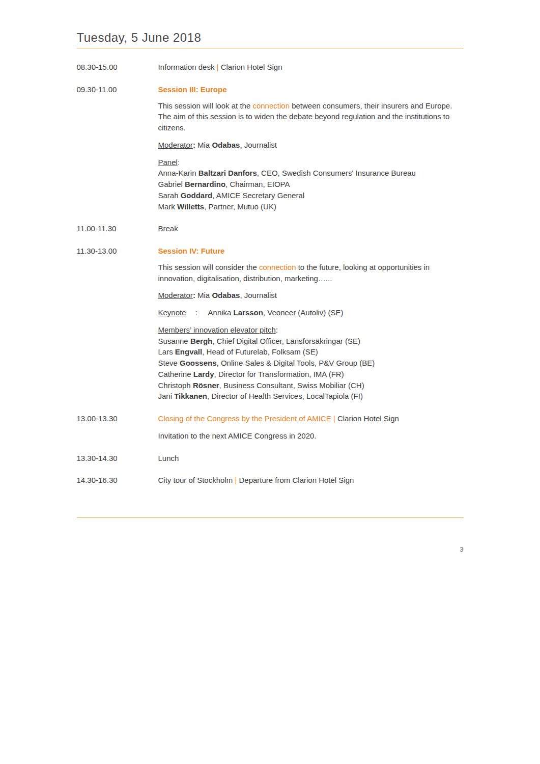Tuesday, 5 June 2018
| 08.30-15.00 | Information desk / Clarion Hotel Sign |
| 09.30-11.00 | Session III: Europe This session will look at the connection between consumers, their insurers and Europe. The aim of this session is to widen the debate beyond regulation and the institutions to citizens. Moderator : Mia Odabas , Journalist Panel : Anna-Karin Baltzari Danfors , CEO, Swedish Consumers' Insurance Bureau Gabriel Bernardino , Chairman, EIOPA Sarah Goddard , AMICE Secretary General Mark Willetts , Partner, Mutuo (UK) |
| 11.00-11.30 | Break |
| 11.30-13.00 | Session IV: Future This session will consider the connection to the future, looking at opportunities in innovation, digitalisation, distribution, marketing…... Moderator : Mia Odabas , Journalist Keynote : Annika Larsson , Veoneer (Autoliv) (SE) Members’ innovation elevator pitch : Susanne Bergh , Chief Digital Officer, Länsförsäkringar (SE) Lars Engvall , Head of Futurelab, Folksam (SE) Steve Goossens , Online Sales & Digital Tools, P&V Group (BE) Catherine Lardy , Director for Transformation, IMA (FR) Christoph Rösner , Business Consultant, Swiss Mobiliar (CH) Jani Tikkanen , Director of Health Services, LocalTapiola (FI) |
| 13.00-13.30 | Closing of the Congress by the President of AMICE / Clarion Hotel Sign Invitation to the next AMICE Congress in 2020. |
| 13.30-14.30 | Lunch |
| 14.30-16.30 | City tour of Stockholm / Departure from Clarion Hotel Sign |
3